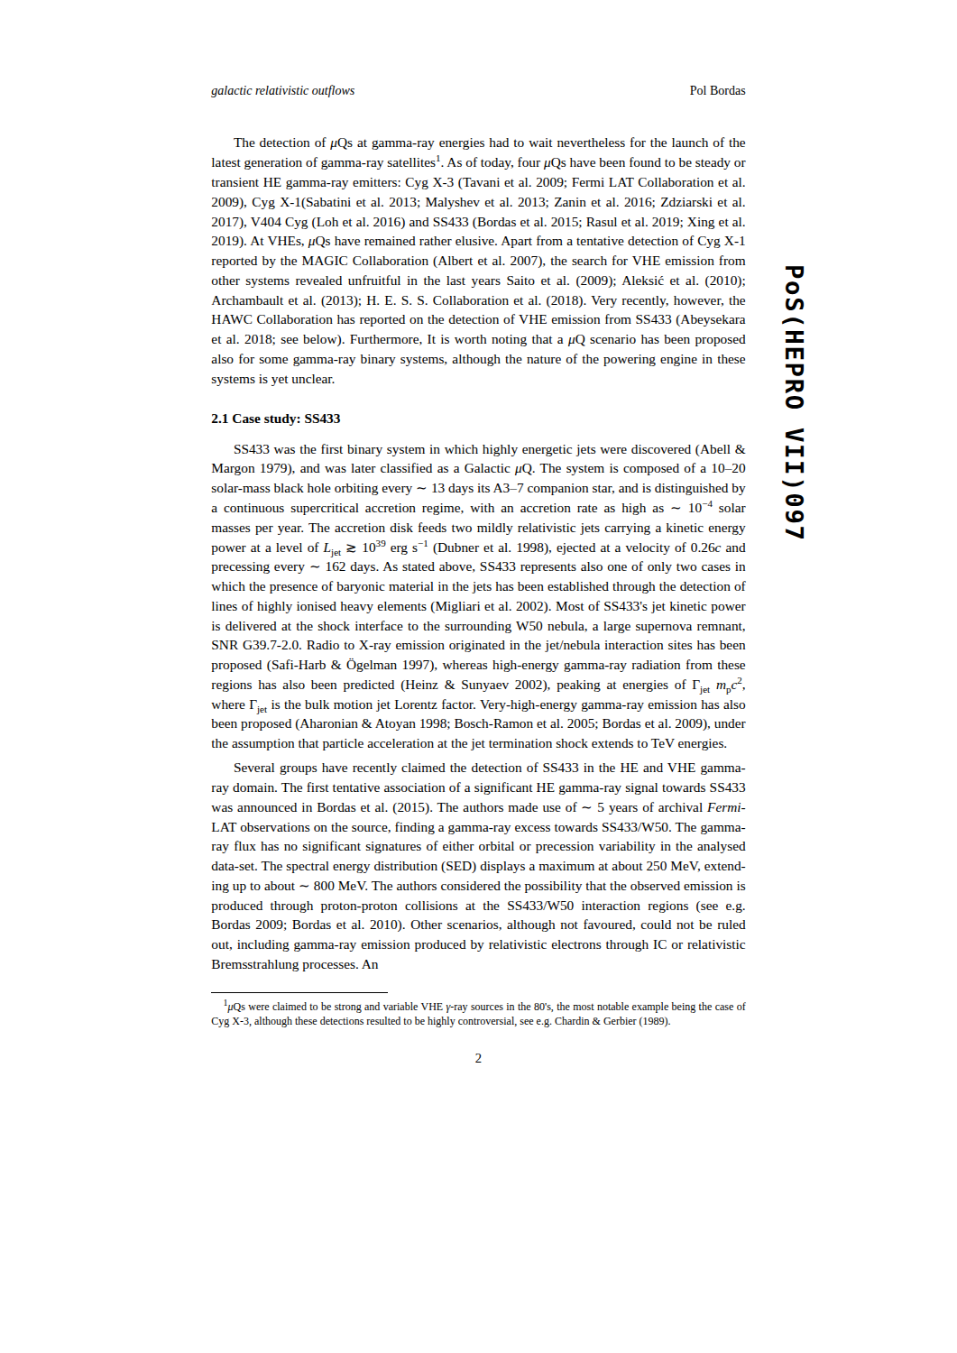galactic relativistic outflows Pol Bordas
PoS(HEPRO VII)097
The detection of μ Qs at gamma-ray energies had to wait nevertheless for the launch of the latest generation of gamma-ray satellites1. As of today, four μ Qs have been found to be steady or transient HE gamma-ray emitters: Cyg X-3 (Tavani et al. 2009; Fermi LAT Collaboration et al. 2009), Cyg X-1(Sabatini et al. 2013; Malyshev et al. 2013; Zanin et al. 2016; Zdziarski et al. 2017), V404 Cyg (Loh et al. 2016) and SS433 (Bordas et al. 2015; Rasul et al. 2019; Xing et al. 2019). At VHEs, μ Qs have remained rather elusive. Apart from a tentative detection of Cyg X-1 reported by the MAGIC Collaboration (Albert et al. 2007), the search for VHE emission from other systems revealed unfruitful in the last years Saito et al. (2009); Aleksić et al. (2010); Archambault et al. (2013); H. E. S. S. Collaboration et al. (2018). Very recently, however, the HAWC Collaboration has reported on the detection of VHE emission from SS433 (Abeysekara et al. 2018; see below). Furthermore, It is worth noting that a μ Q scenario has been proposed also for some gamma-ray binary systems, although the nature of the powering engine in these systems is yet unclear.
2.1 Case study: SS433
SS433 was the first binary system in which highly energetic jets were discovered (Abell & Margon 1979), and was later classified as a Galactic μ Q. The system is composed of a 10–20 solar-mass black hole orbiting every ∼ 13 days its A3–7 companion star, and is distinguished by a continuous supercritical accretion regime, with an accretion rate as high as ∼ 10−4 solar masses per year. The accretion disk feeds two mildly relativistic jets carrying a kinetic energy power at a level of Ljet ≳ 1039 erg s−1 (Dubner et al. 1998), ejected at a velocity of 0.26c and precessing every ∼ 162 days. As stated above, SS433 represents also one of only two cases in which the presence of baryonic material in the jets has been established through the detection of lines of highly ionised heavy elements (Migliari et al. 2002). Most of SS433's jet kinetic power is delivered at the shock interface to the surrounding W50 nebula, a large supernova remnant, SNR G39.7-2.0. Radio to X-ray emission originated in the jet/nebula interaction sites has been proposed (Safi-Harb & Ögelman 1997), whereas high-energy gamma-ray radiation from these regions has also been predicted (Heinz & Sunyaev 2002), peaking at energies of Γjet mpc2, where Γjet is the bulk motion jet Lorentz factor. Very-high-energy gamma-ray emission has also been proposed (Aharonian & Atoyan 1998; Bosch-Ramon et al. 2005; Bordas et al. 2009), under the assumption that particle acceleration at the jet termination shock extends to TeV energies.
Several groups have recently claimed the detection of SS433 in the HE and VHE gamma-ray domain. The first tentative association of a significant HE gamma-ray signal towards SS433 was announced in Bordas et al. (2015). The authors made use of ∼ 5 years of archival Fermi-LAT observations on the source, finding a gamma-ray excess towards SS433/W50. The gamma-ray flux has no significant signatures of either orbital or precession variability in the analysed data-set. The spectral energy distribution (SED) displays a maximum at about 250 MeV, extending up to about ∼ 800 MeV. The authors considered the possibility that the observed emission is produced through proton-proton collisions at the SS433/W50 interaction regions (see e.g. Bordas 2009; Bordas et al. 2010). Other scenarios, although not favoured, could not be ruled out, including gamma-ray emission produced by relativistic electrons through IC or relativistic Bremsstrahlung processes. An
1μ Qs were claimed to be strong and variable VHE γ-ray sources in the 80's, the most notable example being the case of Cyg X-3, although these detections resulted to be highly controversial, see e.g. Chardin & Gerbier (1989).
2